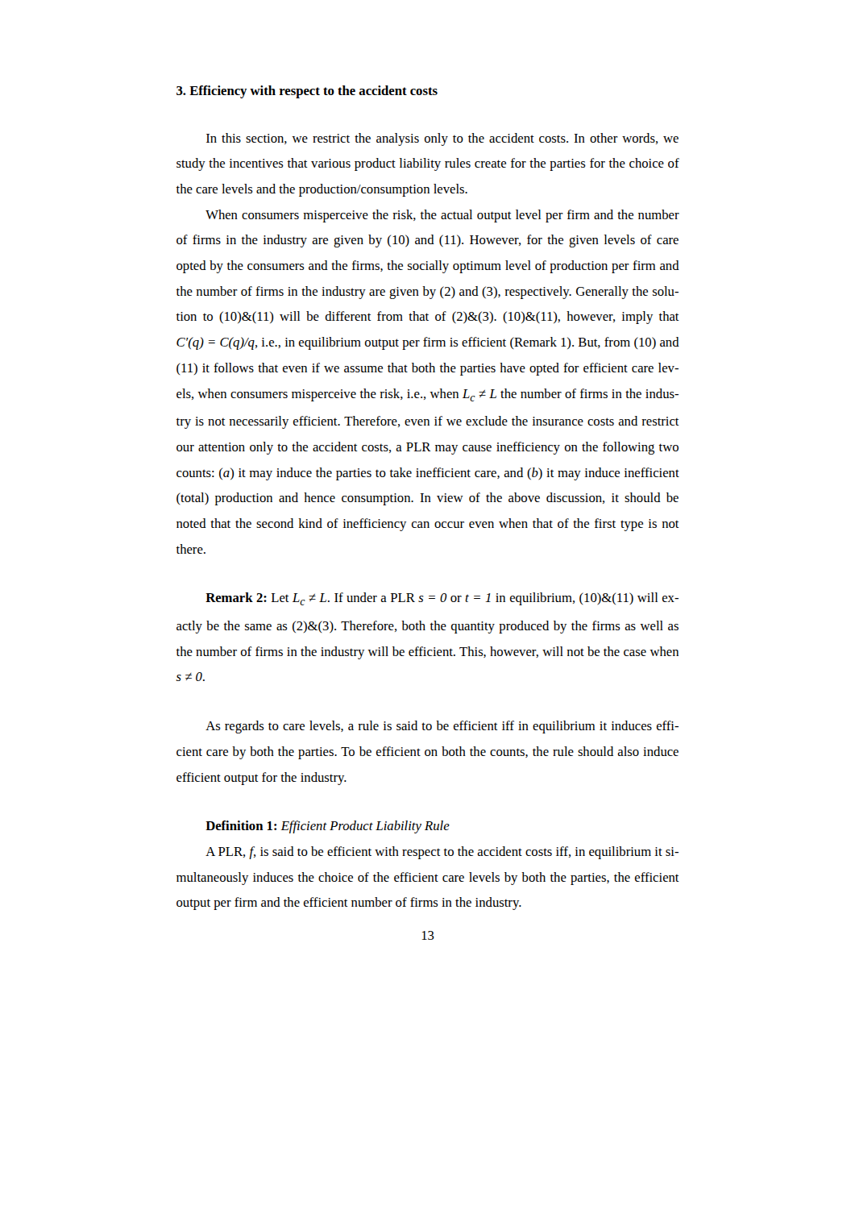3. Efficiency with respect to the accident costs
In this section, we restrict the analysis only to the accident costs. In other words, we study the incentives that various product liability rules create for the parties for the choice of the care levels and the production/consumption levels.
When consumers misperceive the risk, the actual output level per firm and the number of firms in the industry are given by (10) and (11). However, for the given levels of care opted by the consumers and the firms, the socially optimum level of production per firm and the number of firms in the industry are given by (2) and (3), respectively. Generally the solution to (10)&(11) will be different from that of (2)&(3). (10)&(11), however, imply that C′(q) = C(q)/q, i.e., in equilibrium output per firm is efficient (Remark 1). But, from (10) and (11) it follows that even if we assume that both the parties have opted for efficient care levels, when consumers misperceive the risk, i.e., when Lc ≠ L the number of firms in the industry is not necessarily efficient. Therefore, even if we exclude the insurance costs and restrict our attention only to the accident costs, a PLR may cause inefficiency on the following two counts: (a) it may induce the parties to take inefficient care, and (b) it may induce inefficient (total) production and hence consumption. In view of the above discussion, it should be noted that the second kind of inefficiency can occur even when that of the first type is not there.
Remark 2: Let Lc ≠ L. If under a PLR s = 0 or t = 1 in equilibrium, (10)&(11) will exactly be the same as (2)&(3). Therefore, both the quantity produced by the firms as well as the number of firms in the industry will be efficient. This, however, will not be the case when s ≠ 0.
As regards to care levels, a rule is said to be efficient iff in equilibrium it induces efficient care by both the parties. To be efficient on both the counts, the rule should also induce efficient output for the industry.
Definition 1: Efficient Product Liability Rule
A PLR, f, is said to be efficient with respect to the accident costs iff, in equilibrium it simultaneously induces the choice of the efficient care levels by both the parties, the efficient output per firm and the efficient number of firms in the industry.
13